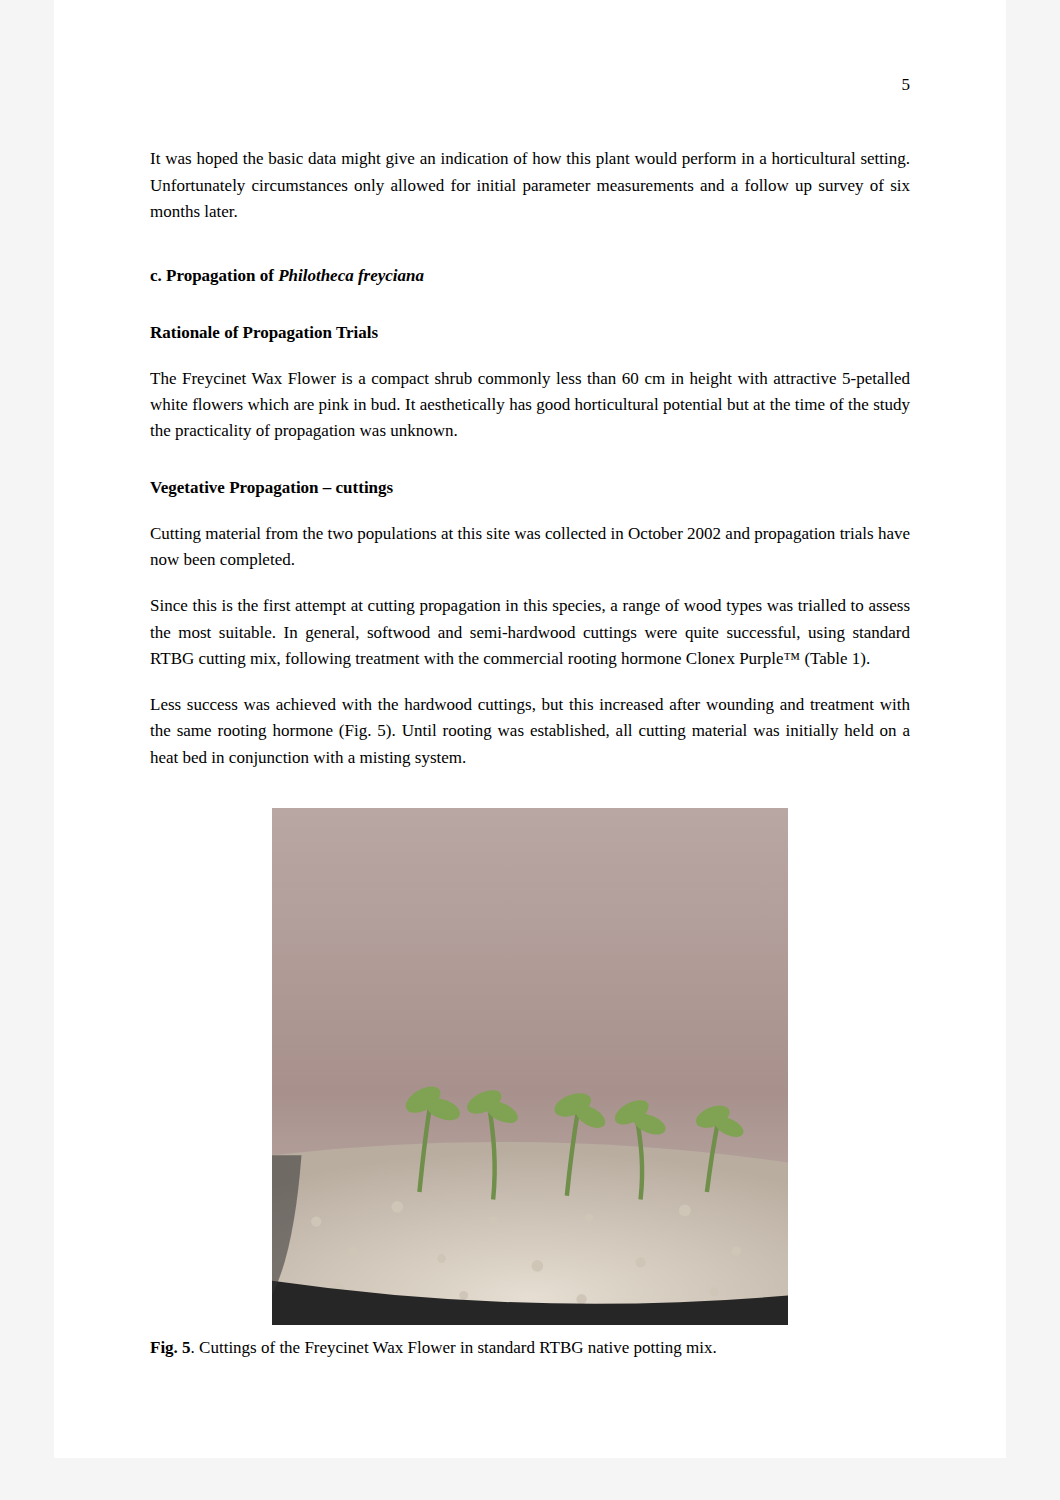5
It was hoped the basic data might give an indication of how this plant would perform in a horticultural setting. Unfortunately circumstances only allowed for initial parameter measurements and a follow up survey of six months later.
c. Propagation of Philotheca freyciana
Rationale of Propagation Trials
The Freycinet Wax Flower is a compact shrub commonly less than 60 cm in height with attractive 5-petalled white flowers which are pink in bud. It aesthetically has good horticultural potential but at the time of the study the practicality of propagation was unknown.
Vegetative Propagation – cuttings
Cutting material from the two populations at this site was collected in October 2002 and propagation trials have now been completed.
Since this is the first attempt at cutting propagation in this species, a range of wood types was trialled to assess the most suitable. In general, softwood and semi-hardwood cuttings were quite successful, using standard RTBG cutting mix, following treatment with the commercial rooting hormone Clonex Purple™ (Table 1).
Less success was achieved with the hardwood cuttings, but this increased after wounding and treatment with the same rooting hormone (Fig. 5). Until rooting was established, all cutting material was initially held on a heat bed in conjunction with a misting system.
Fig. 5. Cuttings of the Freycinet Wax Flower in standard RTBG native potting mix.